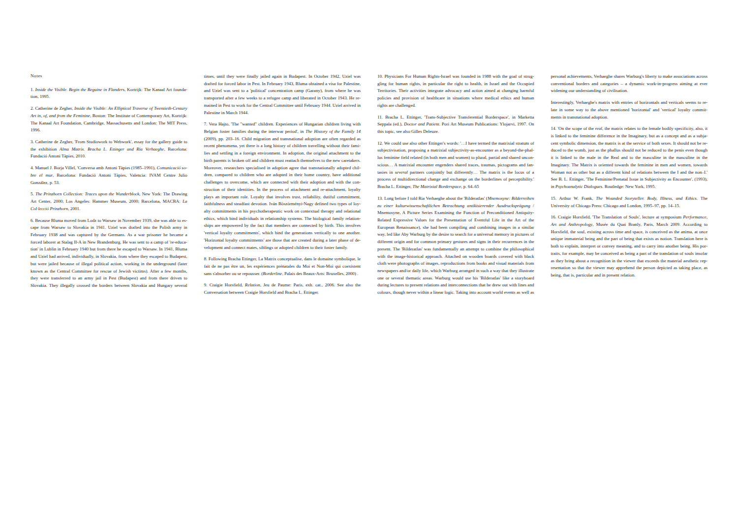Notes
1. Inside the Visible. Begin the Beguine in Flanders, Kortrijk: The Kanaal Art foundation, 1995.
2. Catherine de Zegher, Inside the Visible: An Elliptical Traverse of Twentieth-Century Art in, of, and from the Feminine, Boston: The Institute of Contemporary Art, Kortrijk: The Kanaal Art Foundation, Cambridge, Massachusetts and London: The MIT Press, 1996.
3. Catherine de Zegher, 'From Studiowork to Webwork', essay for the gallery guide to the exhibition Alma Matrix. Bracha L. Ettinger and Ria Verhaeghe, Barcelona: Fundació Antoni Tàpies, 2010.
4. Manuel J. Borja Villel, 'Conversa amb Antoni Tàpies (1985–1991), Comunicació sobre el mur, Barcelona: Fundació Antoni Tàpies, Valencia: IVAM Centre Julio González, p. 53.
5. The Prinzhorn Collection: Traces upon the Wunderblock, New York: The Drawing Art Center, 2000; Los Angeles: Hammer Museum, 2000; Barcelona, MACBA: La Col·lecció Prinzhorn, 2001.
6. Because Bluma moved from Lodz to Warsaw in November 1939, she was able to escape from Warsaw to Slovakia in 1941. Uziel was drafted into the Polish army in February 1938 and was captured by the Germans. As a war prisoner he became a forced laborer at Stalag II-A in New Brandenburg. He was sent to a camp of 're-education' in Lublin in February 1940 but from there he escaped to Warsaw. In 1941, Bluma and Uziel had arrived, individually, in Slovakia, from where they escaped to Budapest, but were jailed because of illegal political action, working in the underground (later known as the Central Committee for rescue of Jewish victims). After a few months, they were transferred to an army jail in Pest (Budapest) and from there driven to Slovakia. They illegally crossed the borders between Slovakia and Hungary several times, until they were finally jailed again in Budapest. In October 1942, Uziel was drafted for forced labor in Pest. In February 1943, Bluma obtained a visa for Palestine, and Uziel was sent to a 'political' concentration camp (Garany), from where he was transported after a few weeks to a refugee camp and liberated in October 1943. He remained in Pest to work for the Central Committee until February 1944. Uziel arrived in Palestine in March 1944.
7. Vera Hajto, 'The "wanted" children. Experiences of Hungarian children living with Belgian foster families during the interwar period', in The History of the Family 14 (2009), pp. 203–16. Child migration and transnational adoption are often regarded as recent phenomena, yet there is a long history of children travelling without their families and settling in a foreign environment. In adoption, the original attachment to the birth parents is broken off and children must reattach themselves to the new caretakers. Moreover, researchers specialised in adoption agree that transnationally adopted children, compared to children who are adopted in their home country, have additional challenges to overcome, which are connected with their adoption and with the construction of their identities. In the process of attachment and re-attachment, loyalty plays an important role. Loyalty that involves trust, reliability, dutiful commitment, faithfulness and steadfast devotion. Iván Böszörményi-Nagy defined two types of loyalty commitments in his psychotherapeutic work on contextual therapy and relational ethics, which bind individuals in relationship systems. The biological family relationships are empowered by the fact that members are connected by birth. This involves 'vertical loyalty commitments', which bind the generations vertically to one another. 'Horizontal loyalty commitments' are those that are created during a later phase of development and connect mates, siblings or adopted children to their foster family.
8. Following Bracha Ettinger, La Matrix conceptualise, dans le domaine symbolique, le fait de ne pas être un, les expériences prénatales du Moi et Non-Moi qui coexistent sans s'absorber ou se repousser. (Borderline, Palais des Beaux-Arts: Bruxelles, 2000) .
9. Craigie Horsfield, Relation, Jeu de Paume: Paris, exh. cat., 2006. See also the Conversation between Craigie Horsfield and Bracha L. Ettinger.
10. Physicians For Human Rights-Israel was founded in 1988 with the goal of struggling for human rights, in particular the right to health, in Israel and the Occupied Territories. Their activities integrate advocacy and action aimed at changing harmful policies and provision of healthcare in situations where medical ethics and human rights are challenged.
11. Bracha L. Ettinger, 'Trans-Subjective Transferential Borderspace', in Marketta Seppala (ed.), Doctor and Patient. Pori Art Museum Publications: Ylojarvi, 1997. On this topic, see also Gilles Deleuze.
12. We could use also other Ettinger's words: '…I have termed the matrixial stratum of subjectivisation, proposing a matrixial subjectivity-as-encounter as a beyond-the-phallus feminine field related (in both men and women) to plural, partial and shared unconscious… A matrixial encounter engenders shared traces, traumas, pictograms and fantasies in several partners conjointly but differently… The matrix is the locus of a process of multidirectional change and exchange on the borderlines of perceptibility.' Bracha L. Ettinger, The Matrixial Borderspace, p. 64–65
13. Long before I told Ria Verhaeghe about the 'Bilderatlas' (Mnemosyne: Bilderreihen zu einer kulturwissenschaftlichen Betrachtung antikisierender Ausdrucksprägung / Mnemosyne, A Picture Series Examining the Function of Preconditioned Antiquity-Related Expressive Values for the Presentation of Eventful Life in the Art of the European Renaissance), she had been compiling and combining images in a similar way, led like Aby Warburg by the desire to search for a universal memory in pictures of different origin and for common primary gestures and signs in their recurrences in the present. The 'Bilderatlas' was fundamentally an attempt to combine the philosophical with the image-historical approach. Attached on wooden boards covered with black cloth were photographs of images, reproductions from books and visual materials from newspapers and/or daily life, which Warburg arranged in such a way that they illustrate one or several thematic areas. Warburg would use his 'Bilderatlas' like a storyboard during lectures to present relations and interconnections that he drew out with lines and colours, though never within a linear logic. Taking into account world events as well as personal achievements, Verhaeghe shares Warburg's liberty to make associations across conventional borders and categories – a dynamic work-in-progress aiming at ever widening our understanding of civilisation.
Interestingly, Verhaeghe's matrix with entries of horizontals and verticals seems to relate in some way to the above mentioned 'horizontal' and 'vertical' loyalty commitments in transnational adoption.
14. 'On the scope of the real, the matrix relates to the female bodily specificity, also, it is linked to the feminine difference in the Imaginary, but as a concept and as a subjacent symbolic dimension, the matrix is at the service of both sexes. It should not be reduced to the womb, just as the phallus should not be reduced to the penis even though it is linked to the male in the Real and to the masculine in the masculine in the Imaginary. The Matrix is oriented towards the feminine in men and women, towards Woman not as other but as a different kind of relations between the I and the non–I.' See B. L. Ettinger, 'The Feminine/Prenatal Issue in Subjectivity as Encounter', (1993), in Psychoanalytic Dialogues. Routledge: New York, 1995.
15. Arthur W. Frank, The Wounded Storyteller. Body, Illness, and Ethics. The University of Chicago Press: Chicago and London, 1995–97, pp. 14–15.
16. Craigie Horsfield, 'The Translation of Souls', lecture at symposium Performance, Art and Anthropology, Musée du Quai Branly, Paris, March 2009. According to Horsfield, the soul, existing across time and space, is conceived as the anima, at once unique immaterial being and the part of being that exists as notion. Translation here is both to explain, interpret or convey meaning, and to carry into another being. His portraits, for example, may be conceived as being a part of the translation of souls insofar as they bring about a recognition in the viewer that exceeds the material aesthetic representation so that the viewer may apprehend the person depicted as taking place, as being, that is, particular and in present relation.